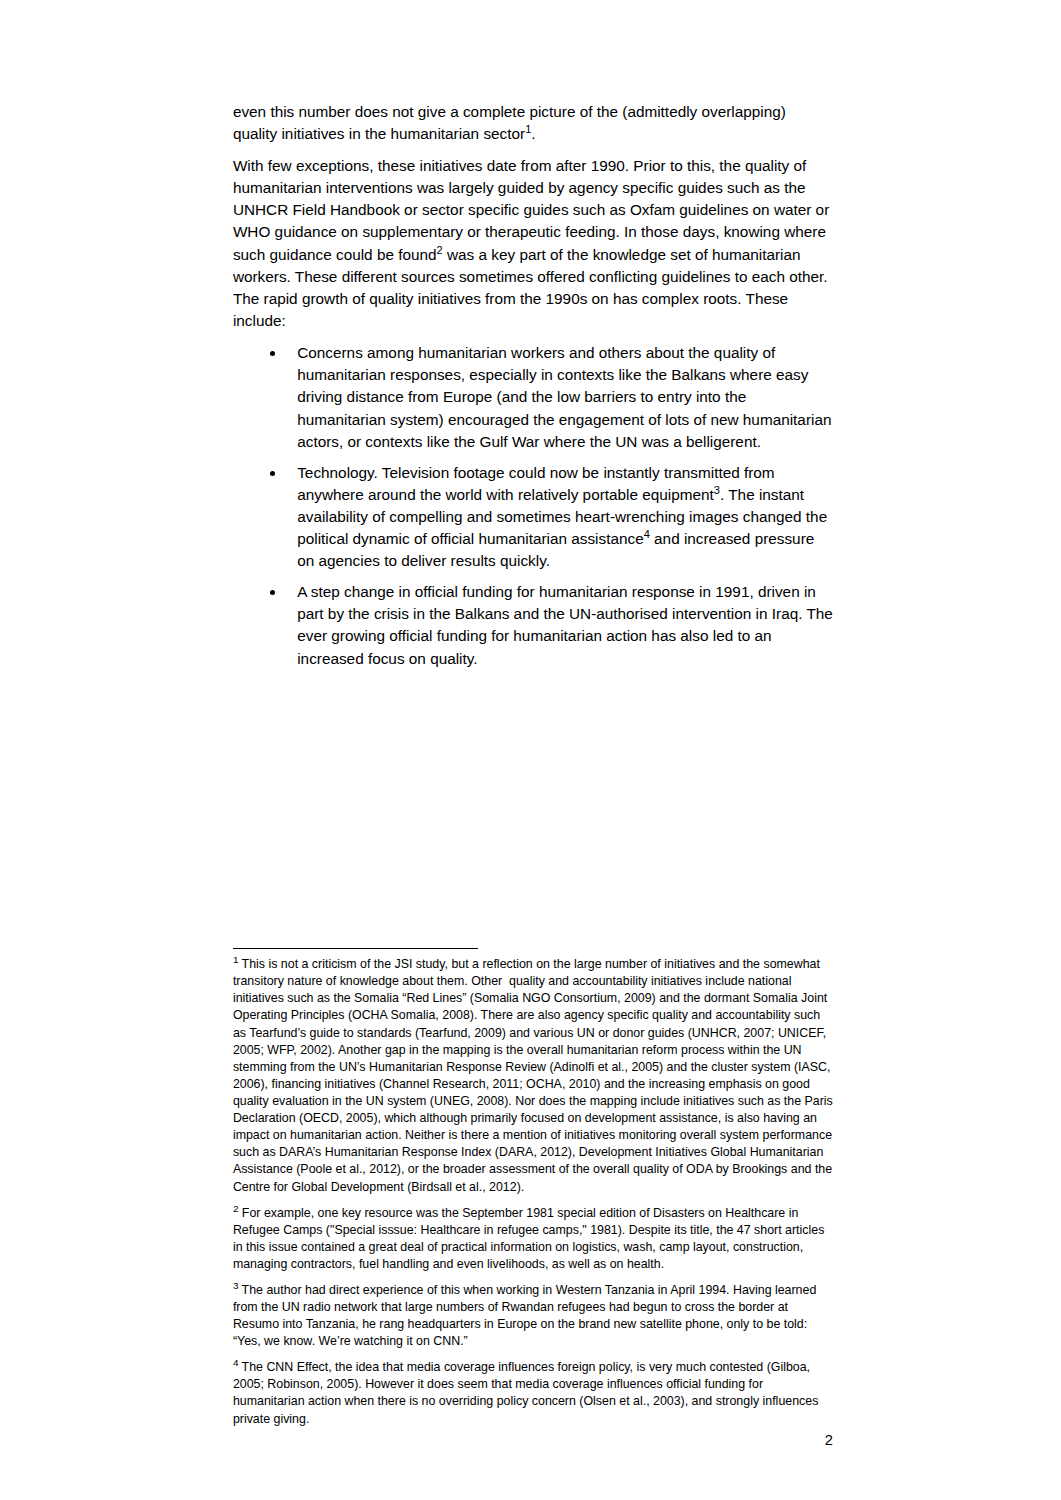even this number does not give a complete picture of the (admittedly overlapping) quality initiatives in the humanitarian sector1.
With few exceptions, these initiatives date from after 1990. Prior to this, the quality of humanitarian interventions was largely guided by agency specific guides such as the UNHCR Field Handbook or sector specific guides such as Oxfam guidelines on water or WHO guidance on supplementary or therapeutic feeding. In those days, knowing where such guidance could be found2 was a key part of the knowledge set of humanitarian workers. These different sources sometimes offered conflicting guidelines to each other. The rapid growth of quality initiatives from the 1990s on has complex roots. These include:
Concerns among humanitarian workers and others about the quality of humanitarian responses, especially in contexts like the Balkans where easy driving distance from Europe (and the low barriers to entry into the humanitarian system) encouraged the engagement of lots of new humanitarian actors, or contexts like the Gulf War where the UN was a belligerent.
Technology. Television footage could now be instantly transmitted from anywhere around the world with relatively portable equipment3. The instant availability of compelling and sometimes heart-wrenching images changed the political dynamic of official humanitarian assistance4 and increased pressure on agencies to deliver results quickly.
A step change in official funding for humanitarian response in 1991, driven in part by the crisis in the Balkans and the UN-authorised intervention in Iraq. The ever growing official funding for humanitarian action has also led to an increased focus on quality.
1 This is not a criticism of the JSI study, but a reflection on the large number of initiatives and the somewhat transitory nature of knowledge about them. Other quality and accountability initiatives include national initiatives such as the Somalia “Red Lines” (Somalia NGO Consortium, 2009) and the dormant Somalia Joint Operating Principles (OCHA Somalia, 2008). There are also agency specific quality and accountability such as Tearfund’s guide to standards (Tearfund, 2009) and various UN or donor guides (UNHCR, 2007; UNICEF, 2005; WFP, 2002). Another gap in the mapping is the overall humanitarian reform process within the UN stemming from the UN’s Humanitarian Response Review (Adinolfi et al., 2005) and the cluster system (IASC, 2006), financing initiatives (Channel Research, 2011; OCHA, 2010) and the increasing emphasis on good quality evaluation in the UN system (UNEG, 2008). Nor does the mapping include initiatives such as the Paris Declaration (OECD, 2005), which although primarily focused on development assistance, is also having an impact on humanitarian action. Neither is there a mention of initiatives monitoring overall system performance such as DARA’s Humanitarian Response Index (DARA, 2012), Development Initiatives Global Humanitarian Assistance (Poole et al., 2012), or the broader assessment of the overall quality of ODA by Brookings and the Centre for Global Development (Birdsall et al., 2012).
2 For example, one key resource was the September 1981 special edition of Disasters on Healthcare in Refugee Camps ("Special isssue: Healthcare in refugee camps," 1981). Despite its title, the 47 short articles in this issue contained a great deal of practical information on logistics, wash, camp layout, construction, managing contractors, fuel handling and even livelihoods, as well as on health.
3 The author had direct experience of this when working in Western Tanzania in April 1994. Having learned from the UN radio network that large numbers of Rwandan refugees had begun to cross the border at Resumo into Tanzania, he rang headquarters in Europe on the brand new satellite phone, only to be told: “Yes, we know. We’re watching it on CNN.”
4 The CNN Effect, the idea that media coverage influences foreign policy, is very much contested (Gilboa, 2005; Robinson, 2005). However it does seem that media coverage influences official funding for humanitarian action when there is no overriding policy concern (Olsen et al., 2003), and strongly influences private giving.
2